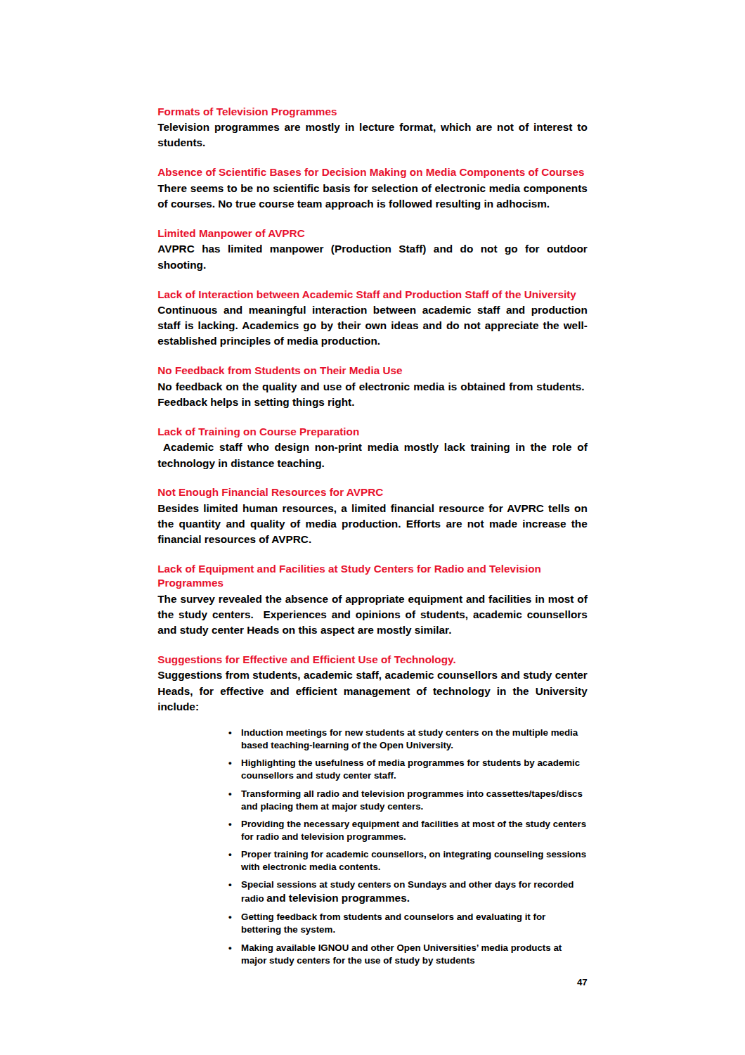Formats of Television Programmes
Television programmes are mostly in lecture format, which are not of interest to students.
Absence of Scientific Bases for Decision Making on Media Components of Courses
There seems to be no scientific basis for selection of electronic media components of courses. No true course team approach is followed resulting in adhocism.
Limited Manpower of AVPRC
AVPRC has limited manpower (Production Staff) and do not go for outdoor shooting.
Lack of Interaction between Academic Staff and Production Staff of the University
Continuous and meaningful interaction between academic staff and production staff is lacking. Academics go by their own ideas and do not appreciate the well-established principles of media production.
No Feedback from Students on Their Media Use
No feedback on the quality and use of electronic media is obtained from students. Feedback helps in setting things right.
Lack of Training on Course Preparation
Academic staff who design non-print media mostly lack training in the role of technology in distance teaching.
Not Enough Financial Resources for AVPRC
Besides limited human resources, a limited financial resource for AVPRC tells on the quantity and quality of media production. Efforts are not made increase the financial resources of AVPRC.
Lack of Equipment and Facilities at Study Centers for Radio and Television Programmes
The survey revealed the absence of appropriate equipment and facilities in most of the study centers. Experiences and opinions of students, academic counsellors and study center Heads on this aspect are mostly similar.
Suggestions for Effective and Efficient Use of Technology.
Suggestions from students, academic staff, academic counsellors and study center Heads, for effective and efficient management of technology in the University include:
Induction meetings for new students at study centers on the multiple media based teaching-learning of the Open University.
Highlighting the usefulness of media programmes for students by academic counsellors and study center staff.
Transforming all radio and television programmes into cassettes/tapes/discs and placing them at major study centers.
Providing the necessary equipment and facilities at most of the study centers for radio and television programmes.
Proper training for academic counsellors, on integrating counseling sessions with electronic media contents.
Special sessions at study centers on Sundays and other days for recorded radio and television programmes.
Getting feedback from students and counselors and evaluating it for bettering the system.
Making available IGNOU and other Open Universities’ media products at major study centers for the use of study by students
47